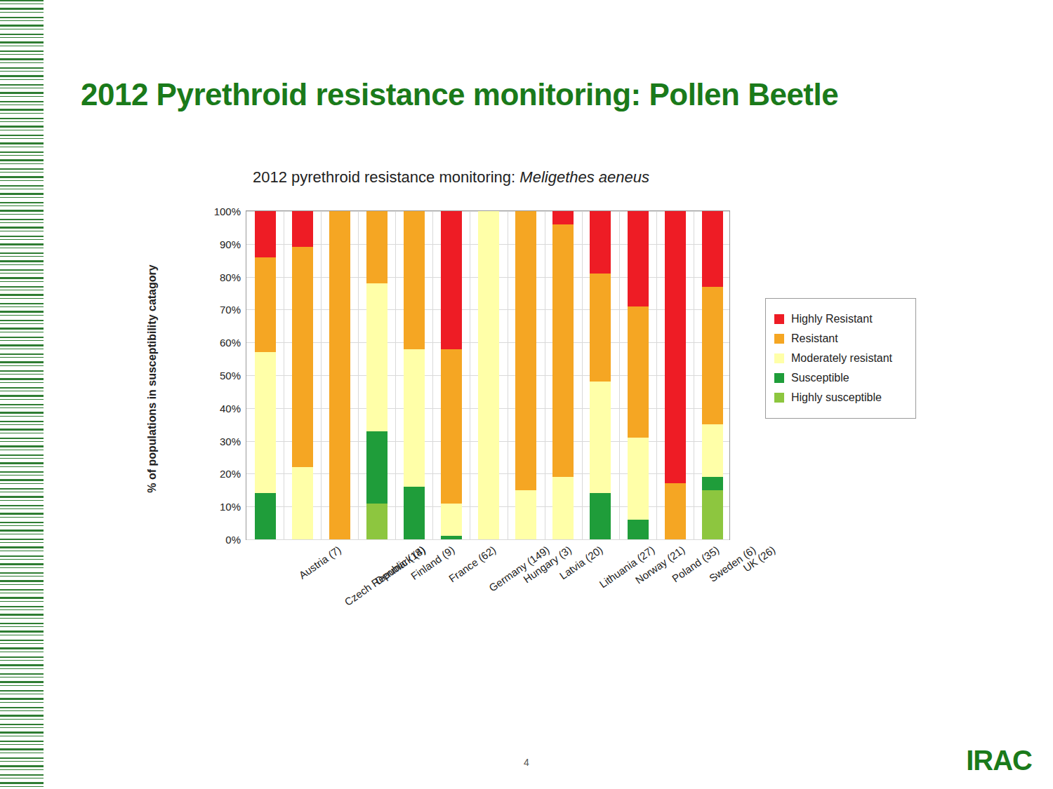2012 Pyrethroid resistance monitoring: Pollen Beetle
2012 pyrethroid resistance monitoring: Meligethes aeneus
% of populations in susceptibility catagory
100%
90%
80%
70%
60%
50%
40%
30%
20%
10%
0%
Austria (7)
Czech Republic (18)
Denmark (4)
Finland (9)
France (62)
Germany (149)
Hungary (3)
Latvia (20)
Lithuania (27)
Norway (21)
Poland (35)
Sweden (6)
UK (26)
Highly Resistant
Resistant
Moderately resistant
Susceptible
Highly susceptible
4
IRAC